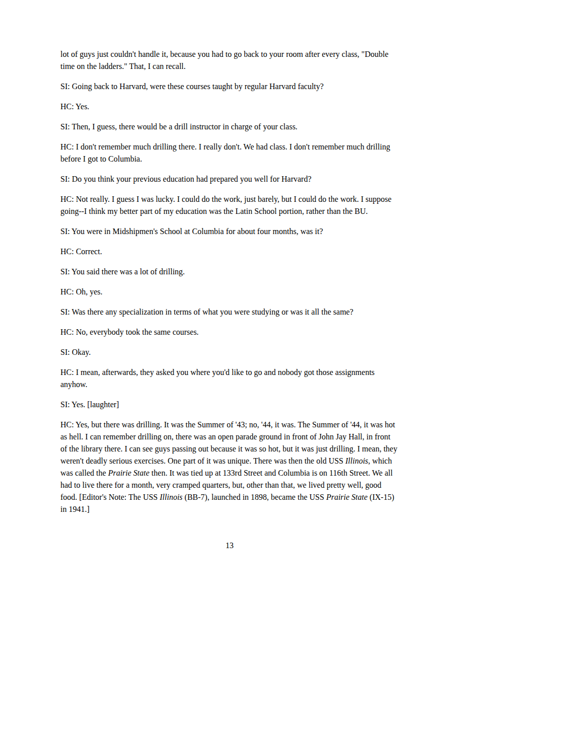lot of guys just couldn't handle it, because you had to go back to your room after every class, "Double time on the ladders." That, I can recall.
SI: Going back to Harvard, were these courses taught by regular Harvard faculty?
HC: Yes.
SI: Then, I guess, there would be a drill instructor in charge of your class.
HC: I don't remember much drilling there. I really don't. We had class. I don't remember much drilling before I got to Columbia.
SI: Do you think your previous education had prepared you well for Harvard?
HC: Not really. I guess I was lucky. I could do the work, just barely, but I could do the work. I suppose going--I think my better part of my education was the Latin School portion, rather than the BU.
SI: You were in Midshipmen's School at Columbia for about four months, was it?
HC: Correct.
SI: You said there was a lot of drilling.
HC: Oh, yes.
SI: Was there any specialization in terms of what you were studying or was it all the same?
HC: No, everybody took the same courses.
SI: Okay.
HC: I mean, afterwards, they asked you where you'd like to go and nobody got those assignments anyhow.
SI: Yes. [laughter]
HC: Yes, but there was drilling. It was the Summer of '43; no, '44, it was. The Summer of '44, it was hot as hell. I can remember drilling on, there was an open parade ground in front of John Jay Hall, in front of the library there. I can see guys passing out because it was so hot, but it was just drilling. I mean, they weren't deadly serious exercises. One part of it was unique. There was then the old USS Illinois, which was called the Prairie State then. It was tied up at 133rd Street and Columbia is on 116th Street. We all had to live there for a month, very cramped quarters, but, other than that, we lived pretty well, good food. [Editor's Note: The USS Illinois (BB-7), launched in 1898, became the USS Prairie State (IX-15) in 1941.]
13